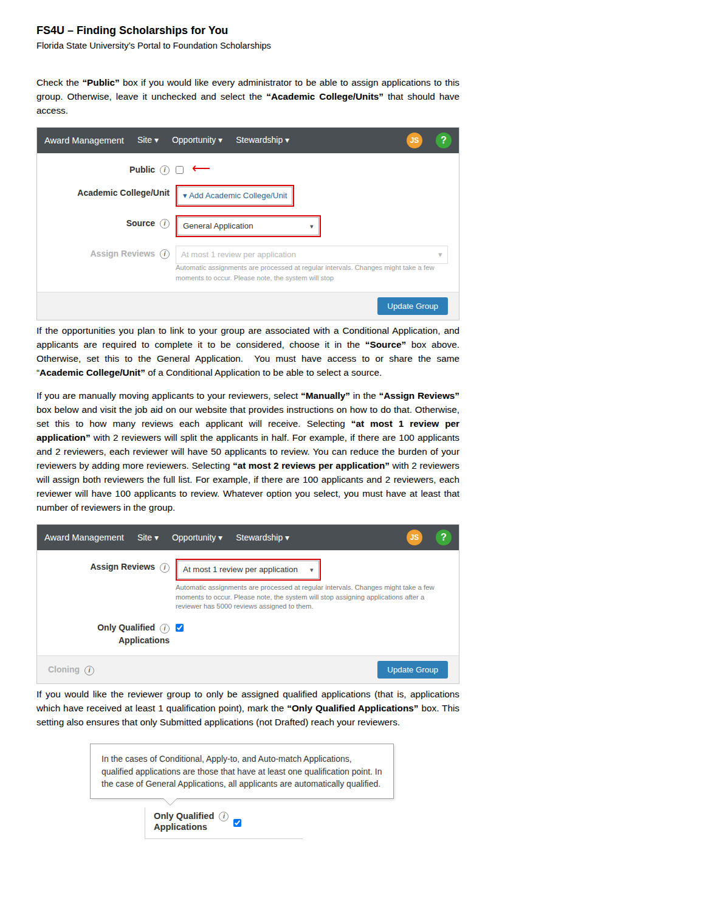FS4U – Finding Scholarships for You
Florida State University’s Portal to Foundation Scholarships
Check the “Public” box if you would like every administrator to be able to assign applications to this group. Otherwise, leave it unchecked and select the “Academic College/Units” that should have access.
Award Management Site ▾ Opportunity ▾ Stewardship ▾ JS ?
Public i
⟵
Academic College/Unit
▾ Add Academic College/Unit
Source i
General Application ▾
Assign Reviews i
At most 1 review per application ▾
Automatic assignments are processed at regular intervals. Changes might take a few moments to occur. Please note, the system will stop
Update Group
If the opportunities you plan to link to your group are associated with a Conditional Application, and applicants are required to complete it to be considered, choose it in the “Source” box above. Otherwise, set this to the General Application. You must have access to or share the same “Academic College/Unit” of a Conditional Application to be able to select a source.
If you are manually moving applicants to your reviewers, select “Manually” in the “Assign Reviews” box below and visit the job aid on our website that provides instructions on how to do that. Otherwise, set this to how many reviews each applicant will receive. Selecting “at most 1 review per application” with 2 reviewers will split the applicants in half. For example, if there are 100 applicants and 2 reviewers, each reviewer will have 50 applicants to review. You can reduce the burden of your reviewers by adding more reviewers. Selecting “at most 2 reviews per application” with 2 reviewers will assign both reviewers the full list. For example, if there are 100 applicants and 2 reviewers, each reviewer will have 100 applicants to review. Whatever option you select, you must have at least that number of reviewers in the group.
Award Management Site ▾ Opportunity ▾ Stewardship ▾ JS ?
Assign Reviews i
At most 1 review per application ▾
Automatic assignments are processed at regular intervals. Changes might take a few moments to occur. Please note, the system will stop assigning applications after a reviewer has 5000 reviews assigned to them.
Only Qualified i
Applications
Cloning i Update Group
If you would like the reviewer group to only be assigned qualified applications (that is, applications which have received at least 1 qualification point), mark the “Only Qualified Applications” box. This setting also ensures that only Submitted applications (not Drafted) reach your reviewers.
In the cases of Conditional, Apply-to, and Auto-match Applications, qualified applications are those that have at least one qualification point. In the case of General Applications, all applicants are automatically qualified.
Only Qualified i
Applications